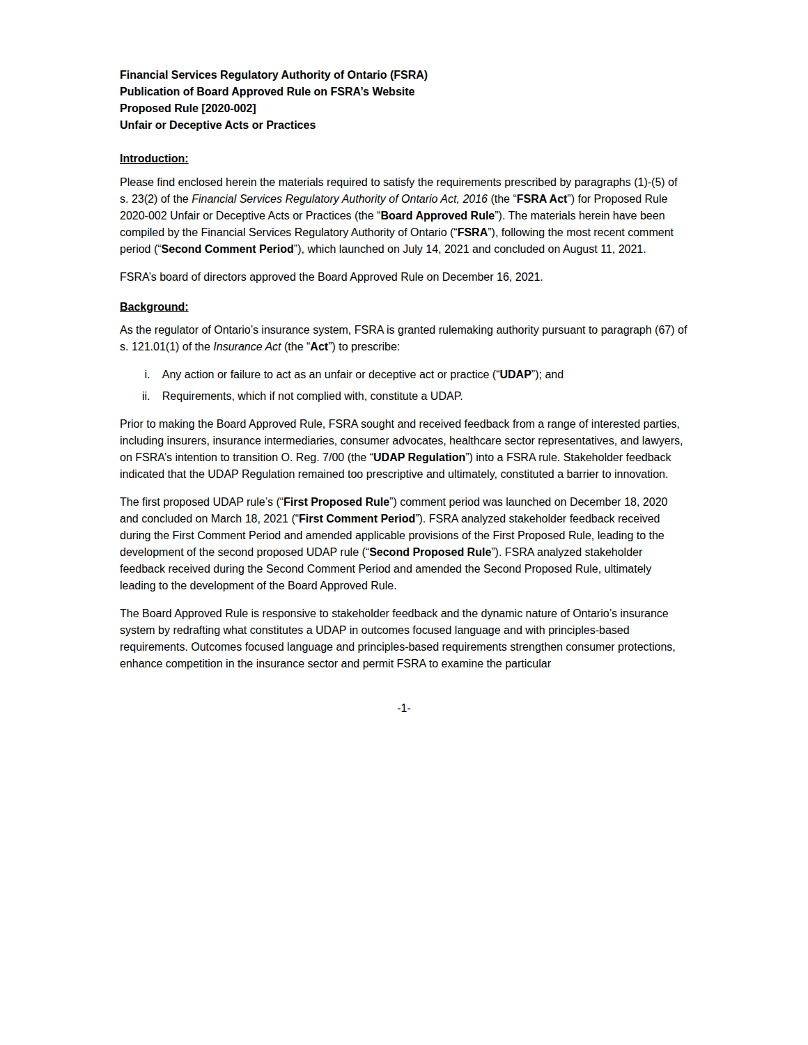Financial Services Regulatory Authority of Ontario (FSRA)
Publication of Board Approved Rule on FSRA’s Website
Proposed Rule [2020-002]
Unfair or Deceptive Acts or Practices
Introduction:
Please find enclosed herein the materials required to satisfy the requirements prescribed by paragraphs (1)-(5) of s. 23(2) of the Financial Services Regulatory Authority of Ontario Act, 2016 (the “FSRA Act”) for Proposed Rule 2020-002 Unfair or Deceptive Acts or Practices (the “Board Approved Rule”). The materials herein have been compiled by the Financial Services Regulatory Authority of Ontario (“FSRA”), following the most recent comment period (“Second Comment Period”), which launched on July 14, 2021 and concluded on August 11, 2021.
FSRA’s board of directors approved the Board Approved Rule on December 16, 2021.
Background:
As the regulator of Ontario’s insurance system, FSRA is granted rulemaking authority pursuant to paragraph (67) of s. 121.01(1) of the Insurance Act (the “Act”) to prescribe:
Any action or failure to act as an unfair or deceptive act or practice (“UDAP”); and
Requirements, which if not complied with, constitute a UDAP.
Prior to making the Board Approved Rule, FSRA sought and received feedback from a range of interested parties, including insurers, insurance intermediaries, consumer advocates, healthcare sector representatives, and lawyers, on FSRA’s intention to transition O. Reg. 7/00 (the “UDAP Regulation”) into a FSRA rule. Stakeholder feedback indicated that the UDAP Regulation remained too prescriptive and ultimately, constituted a barrier to innovation.
The first proposed UDAP rule’s (“First Proposed Rule”) comment period was launched on December 18, 2020 and concluded on March 18, 2021 (“First Comment Period”). FSRA analyzed stakeholder feedback received during the First Comment Period and amended applicable provisions of the First Proposed Rule, leading to the development of the second proposed UDAP rule (“Second Proposed Rule”). FSRA analyzed stakeholder feedback received during the Second Comment Period and amended the Second Proposed Rule, ultimately leading to the development of the Board Approved Rule.
The Board Approved Rule is responsive to stakeholder feedback and the dynamic nature of Ontario’s insurance system by redrafting what constitutes a UDAP in outcomes focused language and with principles-based requirements. Outcomes focused language and principles-based requirements strengthen consumer protections, enhance competition in the insurance sector and permit FSRA to examine the particular
-1-